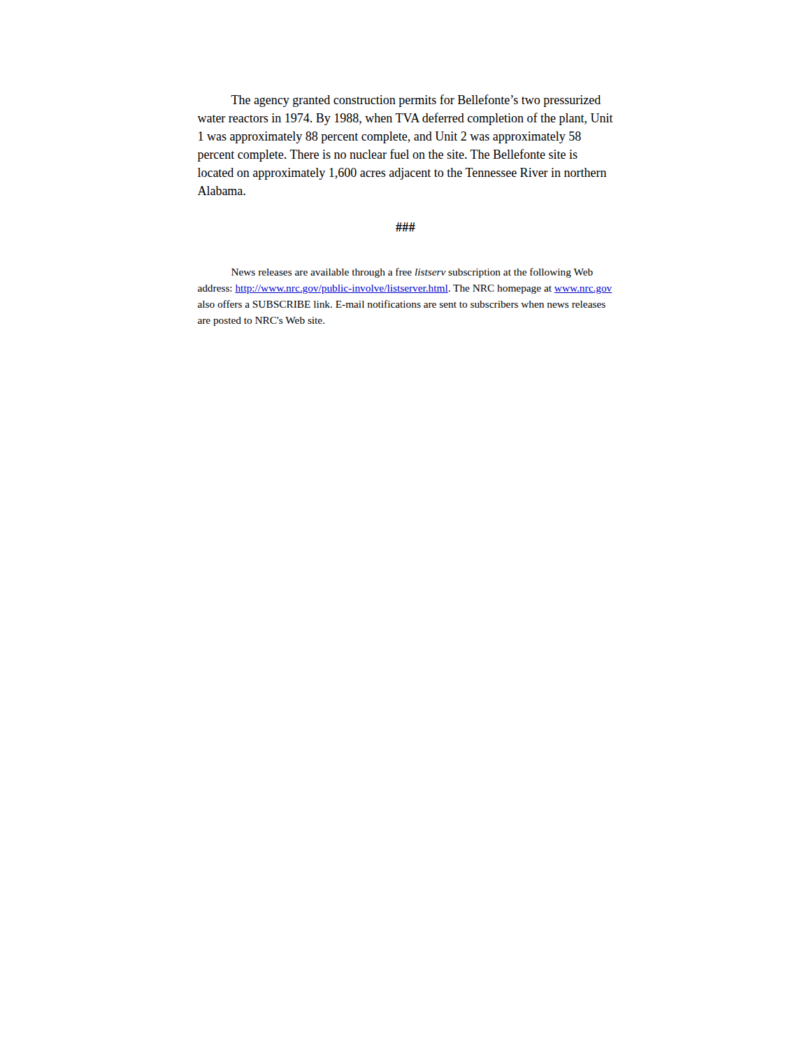The agency granted construction permits for Bellefonte’s two pressurized water reactors in 1974. By 1988, when TVA deferred completion of the plant, Unit 1 was approximately 88 percent complete, and Unit 2 was approximately 58 percent complete. There is no nuclear fuel on the site. The Bellefonte site is located on approximately 1,600 acres adjacent to the Tennessee River in northern Alabama.
###
News releases are available through a free listserv subscription at the following Web address: http://www.nrc.gov/public-involve/listserver.html. The NRC homepage at www.nrc.gov also offers a SUBSCRIBE link. E-mail notifications are sent to subscribers when news releases are posted to NRC's Web site.